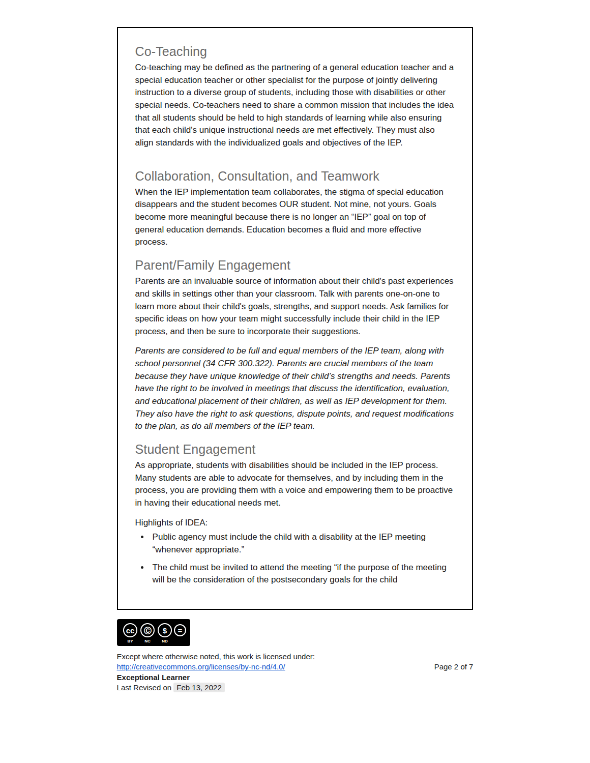Co-Teaching
Co-teaching may be defined as the partnering of a general education teacher and a special education teacher or other specialist for the purpose of jointly delivering instruction to a diverse group of students, including those with disabilities or other special needs. Co-teachers need to share a common mission that includes the idea that all students should be held to high standards of learning while also ensuring that each child's unique instructional needs are met effectively. They must also align standards with the individualized goals and objectives of the IEP.
Collaboration, Consultation, and Teamwork
When the IEP implementation team collaborates, the stigma of special education disappears and the student becomes OUR student. Not mine, not yours. Goals become more meaningful because there is no longer an “IEP” goal on top of general education demands. Education becomes a fluid and more effective process.
Parent/Family Engagement
Parents are an invaluable source of information about their child's past experiences and skills in settings other than your classroom. Talk with parents one-on-one to learn more about their child's goals, strengths, and support needs. Ask families for specific ideas on how your team might successfully include their child in the IEP process, and then be sure to incorporate their suggestions.
Parents are considered to be full and equal members of the IEP team, along with school personnel (34 CFR 300.322). Parents are crucial members of the team because they have unique knowledge of their child’s strengths and needs. Parents have the right to be involved in meetings that discuss the identification, evaluation, and educational placement of their children, as well as IEP development for them. They also have the right to ask questions, dispute points, and request modifications to the plan, as do all members of the IEP team.
Student Engagement
As appropriate, students with disabilities should be included in the IEP process. Many students are able to advocate for themselves, and by including them in the process, you are providing them with a voice and empowering them to be proactive in having their educational needs met.
Highlights of IDEA:
Public agency must include the child with a disability at the IEP meeting “whenever appropriate.”
The child must be invited to attend the meeting “if the purpose of the meeting will be the consideration of the postsecondary goals for the child
cc Ⓒ $ = BY NC ND
Except where otherwise noted, this work is licensed under:
http://creativecommons.org/licenses/by-nc-nd/4.0/ Page 2 of 7
Exceptional Learner Last Revised on Feb 13, 2022